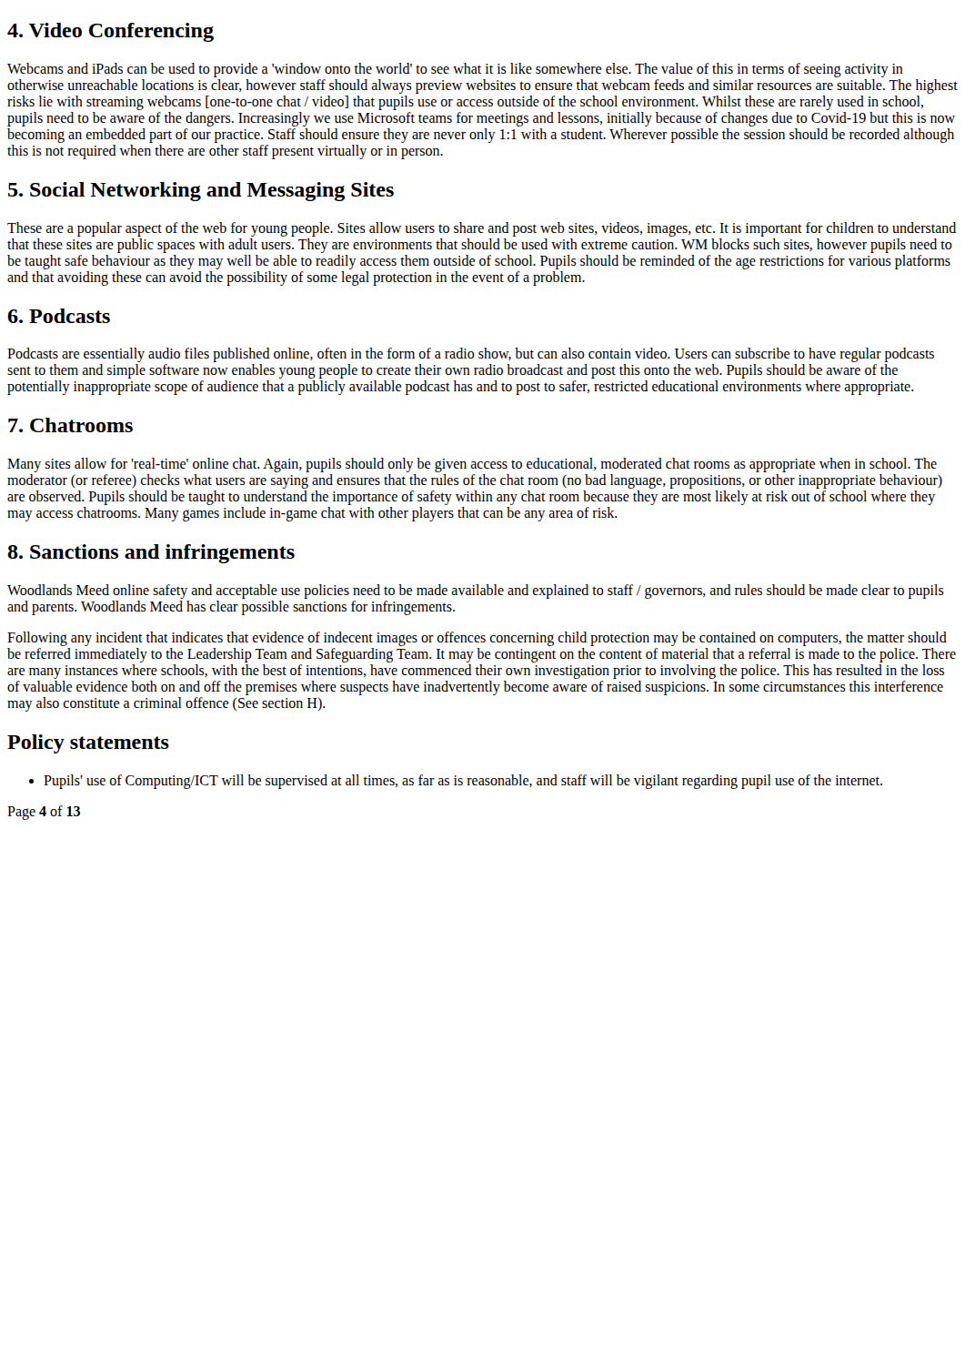4. Video Conferencing
Webcams and iPads can be used to provide a 'window onto the world' to see what it is like somewhere else. The value of this in terms of seeing activity in otherwise unreachable locations is clear, however staff should always preview websites to ensure that webcam feeds and similar resources are suitable. The highest risks lie with streaming webcams [one-to-one chat / video] that pupils use or access outside of the school environment. Whilst these are rarely used in school, pupils need to be aware of the dangers. Increasingly we use Microsoft teams for meetings and lessons, initially because of changes due to Covid-19 but this is now becoming an embedded part of our practice. Staff should ensure they are never only 1:1 with a student. Wherever possible the session should be recorded although this is not required when there are other staff present virtually or in person.
5. Social Networking and Messaging Sites
These are a popular aspect of the web for young people. Sites allow users to share and post web sites, videos, images, etc. It is important for children to understand that these sites are public spaces with adult users. They are environments that should be used with extreme caution. WM blocks such sites, however pupils need to be taught safe behaviour as they may well be able to readily access them outside of school. Pupils should be reminded of the age restrictions for various platforms and that avoiding these can avoid the possibility of some legal protection in the event of a problem.
6. Podcasts
Podcasts are essentially audio files published online, often in the form of a radio show, but can also contain video. Users can subscribe to have regular podcasts sent to them and simple software now enables young people to create their own radio broadcast and post this onto the web. Pupils should be aware of the potentially inappropriate scope of audience that a publicly available podcast has and to post to safer, restricted educational environments where appropriate.
7. Chatrooms
Many sites allow for 'real-time' online chat. Again, pupils should only be given access to educational, moderated chat rooms as appropriate when in school. The moderator (or referee) checks what users are saying and ensures that the rules of the chat room (no bad language, propositions, or other inappropriate behaviour) are observed. Pupils should be taught to understand the importance of safety within any chat room because they are most likely at risk out of school where they may access chatrooms. Many games include in-game chat with other players that can be any area of risk.
8. Sanctions and infringements
Woodlands Meed online safety and acceptable use policies need to be made available and explained to staff / governors, and rules should be made clear to pupils and parents. Woodlands Meed has clear possible sanctions for infringements.
Following any incident that indicates that evidence of indecent images or offences concerning child protection may be contained on computers, the matter should be referred immediately to the Leadership Team and Safeguarding Team. It may be contingent on the content of material that a referral is made to the police. There are many instances where schools, with the best of intentions, have commenced their own investigation prior to involving the police. This has resulted in the loss of valuable evidence both on and off the premises where suspects have inadvertently become aware of raised suspicions. In some circumstances this interference may also constitute a criminal offence (See section H).
Policy statements
Pupils' use of Computing/ICT will be supervised at all times, as far as is reasonable, and staff will be vigilant regarding pupil use of the internet.
Page 4 of 13